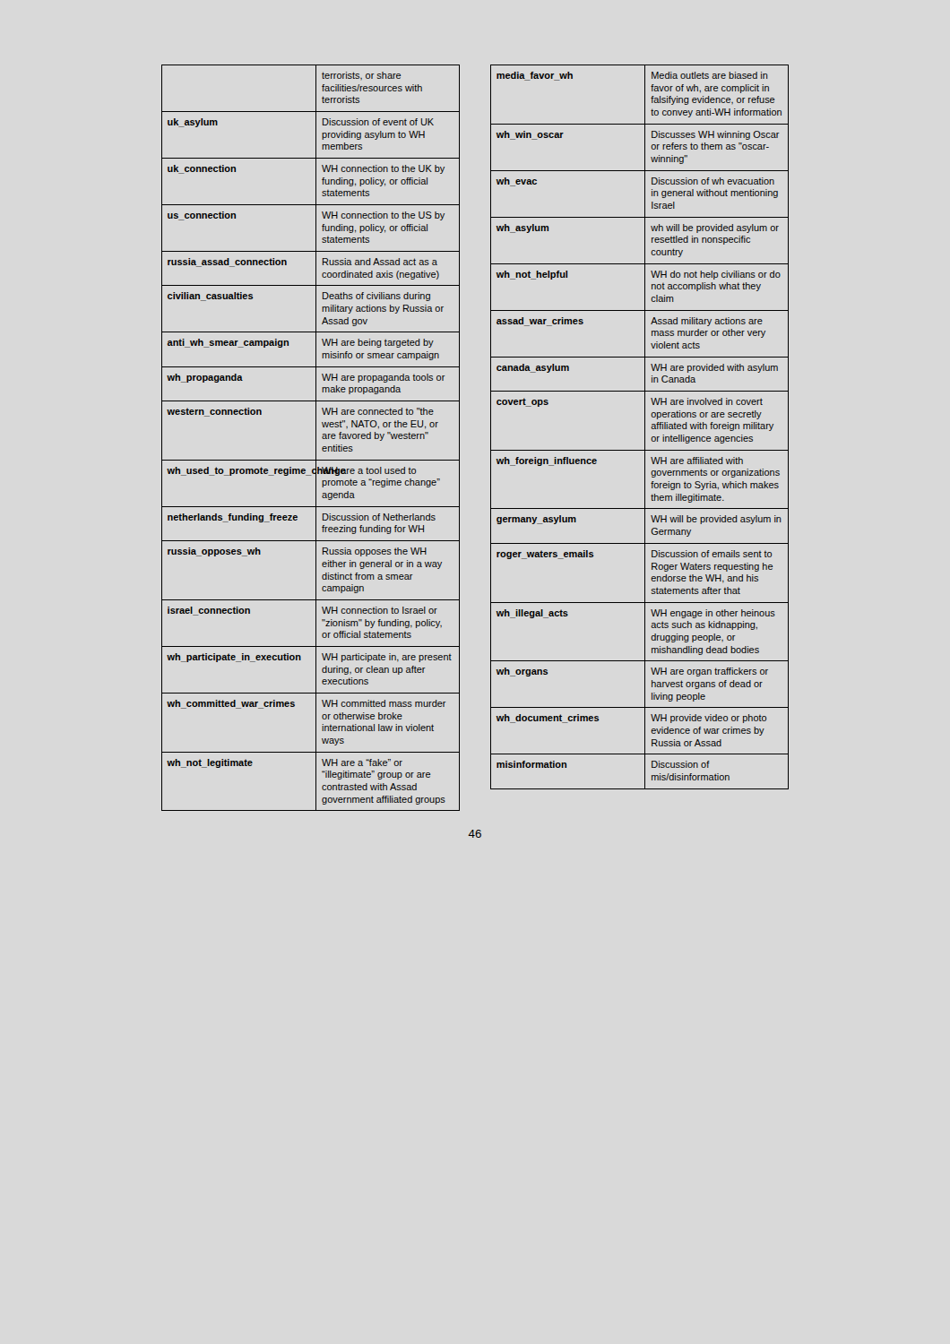| | terrorists, or share facilities/resources with terrorists |
| uk_asylum | Discussion of event of UK providing asylum to WH members |
| uk_connection | WH connection to the UK by funding, policy, or official statements |
| us_connection | WH connection to the US by funding, policy, or official statements |
| russia_assad_connection | Russia and Assad act as a coordinated axis (negative) |
| civilian_casualties | Deaths of civilians during military actions by Russia or Assad gov |
| anti_wh_smear_campaign | WH are being targeted by misinfo or smear campaign |
| wh_propaganda | WH are propaganda tools or make propaganda |
| western_connection | WH are connected to "the west", NATO, or the EU, or are favored by "western" entities |
| wh_used_to_promote_regime_change | WH are a tool used to promote a “regime change” agenda |
| netherlands_funding_freeze | Discussion of Netherlands freezing funding for WH |
| russia_opposes_wh | Russia opposes the WH either in general or in a way distinct from a smear campaign |
| israel_connection | WH connection to Israel or "zionism" by funding, policy, or official statements |
| wh_participate_in_execution | WH participate in, are present during, or clean up after executions |
| wh_committed_war_crimes | WH committed mass murder or otherwise broke international law in violent ways |
| wh_not_legitimate | WH are a “fake” or “illegitimate” group or are contrasted with Assad government affiliated groups |
| media_favor_wh | Media outlets are biased in favor of wh, are complicit in falsifying evidence, or refuse to convey anti-WH information |
| wh_win_oscar | Discusses WH winning Oscar or refers to them as "oscar-winning" |
| wh_evac | Discussion of wh evacuation in general without mentioning Israel |
| wh_asylum | wh will be provided asylum or resettled in nonspecific country |
| wh_not_helpful | WH do not help civilians or do not accomplish what they claim |
| assad_war_crimes | Assad military actions are mass murder or other very violent acts |
| canada_asylum | WH are provided with asylum in Canada |
| covert_ops | WH are involved in covert operations or are secretly affiliated with foreign military or intelligence agencies |
| wh_foreign_influence | WH are affiliated with governments or organizations foreign to Syria, which makes them illegitimate. |
| germany_asylum | WH will be provided asylum in Germany |
| roger_waters_emails | Discussion of emails sent to Roger Waters requesting he endorse the WH, and his statements after that |
| wh_illegal_acts | WH engage in other heinous acts such as kidnapping, drugging people, or mishandling dead bodies |
| wh_organs | WH are organ traffickers or harvest organs of dead or living people |
| wh_document_crimes | WH provide video or photo evidence of war crimes by Russia or Assad |
| misinformation | Discussion of mis/disinformation |
46